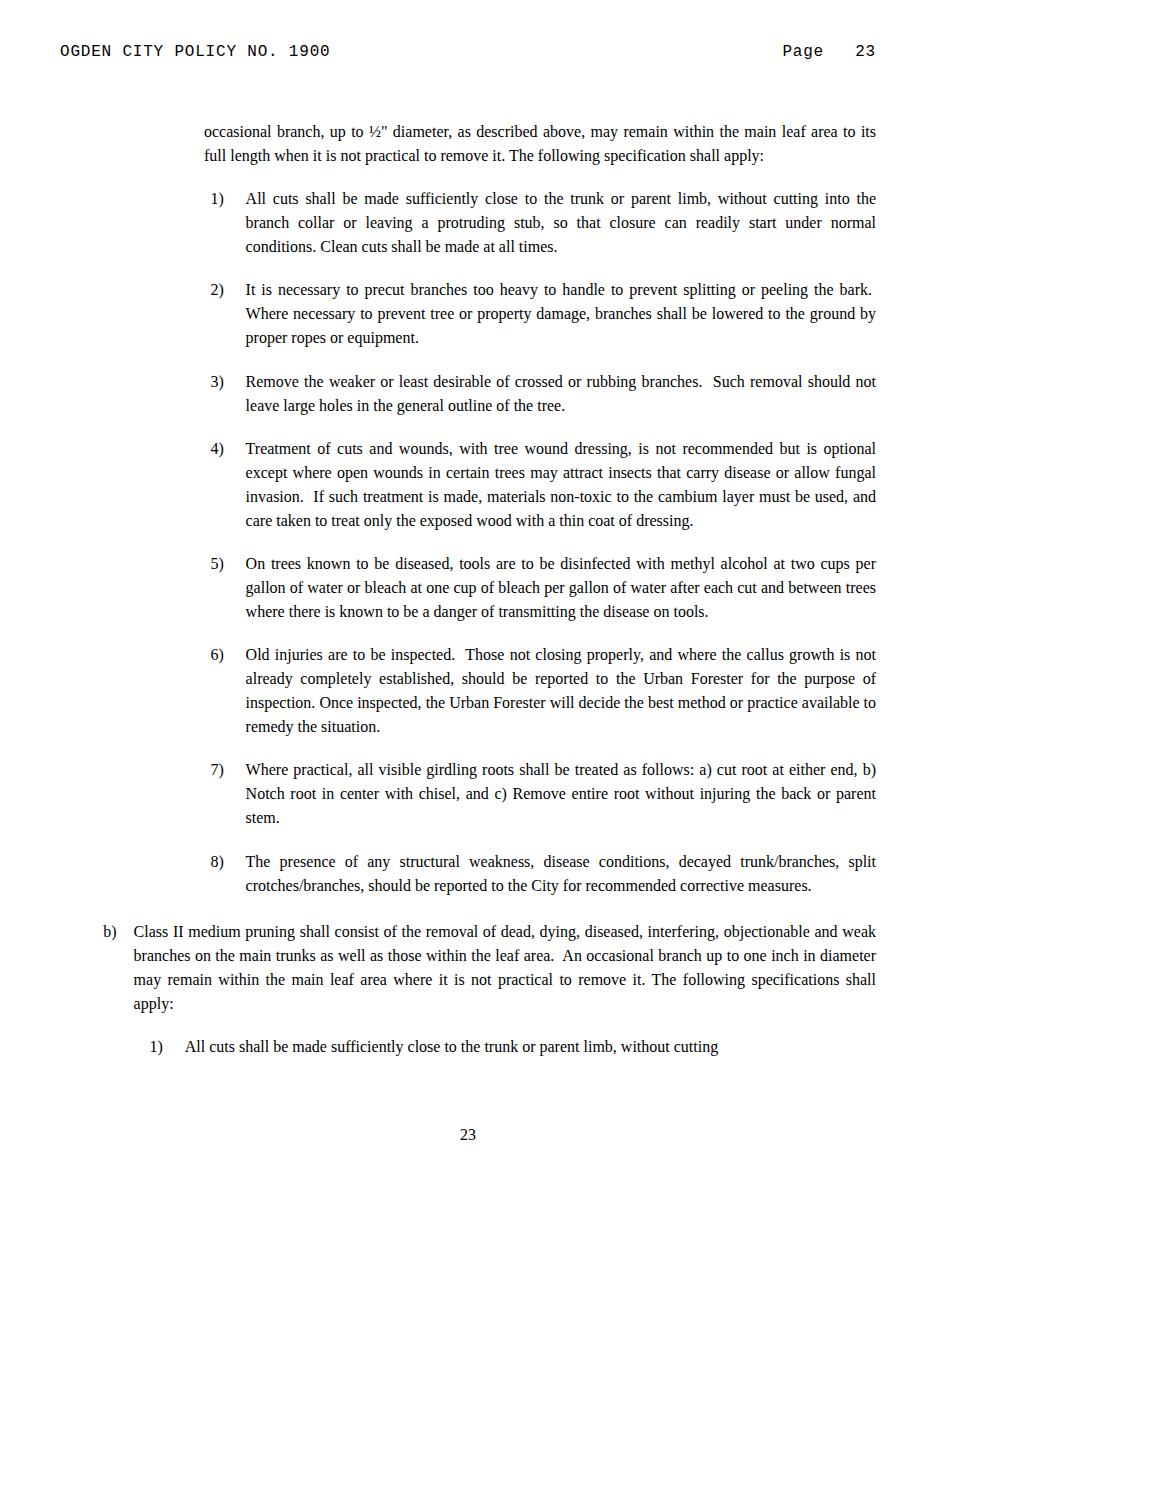OGDEN CITY POLICY NO. 1900 Page 23
occasional branch, up to ½" diameter, as described above, may remain within the main leaf area to its full length when it is not practical to remove it. The following specification shall apply:
All cuts shall be made sufficiently close to the trunk or parent limb, without cutting into the branch collar or leaving a protruding stub, so that closure can readily start under normal conditions. Clean cuts shall be made at all times.
It is necessary to precut branches too heavy to handle to prevent splitting or peeling the bark. Where necessary to prevent tree or property damage, branches shall be lowered to the ground by proper ropes or equipment.
Remove the weaker or least desirable of crossed or rubbing branches. Such removal should not leave large holes in the general outline of the tree.
Treatment of cuts and wounds, with tree wound dressing, is not recommended but is optional except where open wounds in certain trees may attract insects that carry disease or allow fungal invasion. If such treatment is made, materials non-toxic to the cambium layer must be used, and care taken to treat only the exposed wood with a thin coat of dressing.
On trees known to be diseased, tools are to be disinfected with methyl alcohol at two cups per gallon of water or bleach at one cup of bleach per gallon of water after each cut and between trees where there is known to be a danger of transmitting the disease on tools.
Old injuries are to be inspected. Those not closing properly, and where the callus growth is not already completely established, should be reported to the Urban Forester for the purpose of inspection. Once inspected, the Urban Forester will decide the best method or practice available to remedy the situation.
Where practical, all visible girdling roots shall be treated as follows: a) cut root at either end, b) Notch root in center with chisel, and c) Remove entire root without injuring the back or parent stem.
The presence of any structural weakness, disease conditions, decayed trunk/branches, split crotches/branches, should be reported to the City for recommended corrective measures.
b) Class II medium pruning shall consist of the removal of dead, dying, diseased, interfering, objectionable and weak branches on the main trunks as well as those within the leaf area. An occasional branch up to one inch in diameter may remain within the main leaf area where it is not practical to remove it. The following specifications shall apply:
All cuts shall be made sufficiently close to the trunk or parent limb, without cutting
23